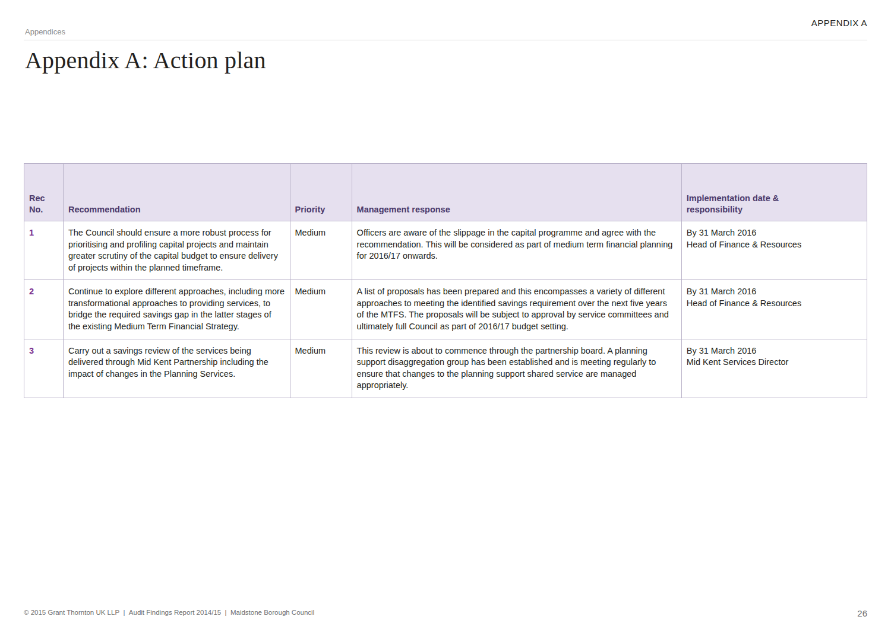APPENDIX A
Appendices
Appendix A: Action plan
| Rec No. | Recommendation | Priority | Management response | Implementation date & responsibility |
| --- | --- | --- | --- | --- |
| 1 | The Council should ensure a more robust process for prioritising and profiling capital projects and maintain greater scrutiny of the capital budget to ensure delivery of projects within the planned timeframe. | Medium | Officers are aware of the slippage in the capital programme and agree with the recommendation. This will be considered as part of medium term financial planning for 2016/17 onwards. | By 31 March 2016 Head of Finance & Resources |
| 2 | Continue to explore different approaches, including more transformational approaches to providing services, to bridge the required savings gap in the latter stages of the existing Medium Term Financial Strategy. | Medium | A list of proposals has been prepared and this encompasses a variety of different approaches to meeting the identified savings requirement over the next five years of the MTFS. The proposals will be subject to approval by service committees and ultimately full Council as part of 2016/17 budget setting. | By 31 March 2016 Head of Finance & Resources |
| 3 | Carry out a savings review of the services being delivered through Mid Kent Partnership including the impact of changes in the Planning Services. | Medium | This review is about to commence through the partnership board. A planning support disaggregation group has been established and is meeting regularly to ensure that changes to the planning support shared service are managed appropriately. | By 31 March 2016 Mid Kent Services Director |
© 2015 Grant Thornton UK LLP | Audit Findings Report 2014/15 | Maidstone Borough Council
26